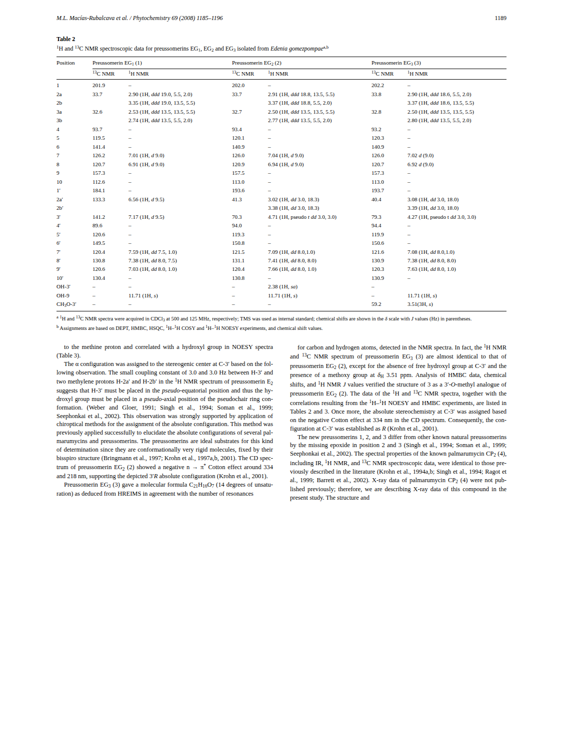M.L. Macías-Rubalcava et al. / Phytochemistry 69 (2008) 1185–1196
1189
Table 2
1H and 13C NMR spectroscopic data for preussomerins EG1, EG2 and EG3 isolated from Edenia gomezpompaea,b
| Position | Preussomerin EG 1 (1) | Preussomerin EG 2 (2) | Preussomerin EG 3 (3) |
| --- | --- | --- | --- |
| 13 C NMR | 1 H NMR | 13 C NMR | 1 H NMR | 13 C NMR | 1 H NMR |
| 1 | 201.9 | – | 202.0 | – | 202.2 | – |
| 2a | 33.7 | 2.90 (1H, ddd 19.0, 5.5, 2.0) | 33.7 | 2.91 (1H, ddd 18.8, 13.5, 5.5) | 33.8 | 2.90 (1H, ddd 18.6, 5.5, 2.0) |
| 2b | | 3.35 (1H, ddd 19.0, 13.5, 5.5) | | 3.37 (1H, ddd 18.8, 5.5, 2.0) | | 3.37 (1H, ddd 18.6, 13.5, 5.5) |
| 3a | 32.6 | 2.53 (1H, ddd 13.5, 13.5, 5.5) | 32.7 | 2.50 (1H, ddd 13.5, 13.5, 5.5) | 32.8 | 2.50 (1H, ddd 13.5, 13.5, 5.5) |
| 3b | | 2.74 (1H, ddd 13.5, 5.5, 2.0) | | 2.77 (1H, ddd 13.5, 5.5, 2.0) | | 2.80 (1H, ddd 13.5, 5.5, 2.0) |
| 4 | 93.7 | – | 93.4 | – | 93.2 | – |
| 5 | 119.5 | – | 120.1 | – | 120.3 | – |
| 6 | 141.4 | – | 140.9 | – | 140.9 | – |
| 7 | 126.2 | 7.01 (1H, d 9.0) | 126.0 | 7.04 (1H, d 9.0) | 126.0 | 7.02 d (9.0) |
| 8 | 120.7 | 6.91 (1H, d 9.0) | 120.9 | 6.94 (1H, d 9.0) | 120.7 | 6.92 d (9.0) |
| 9 | 157.3 | – | 157.5 | – | 157.3 | – |
| 10 | 112.6 | – | 113.0 | – | 113.0 | – |
| 1′ | 184.1 | – | 193.6 | – | 193.7 | – |
| 2a′ | 133.3 | 6.56 (1H, d 9.5) | 41.3 | 3.02 (1H, dd 3.0, 18.3) | 40.4 | 3.08 (1H, dd 3.0, 18.0) |
| 2b′ | | | | 3.38 (1H, dd 3.0, 18.3) | | 3.39 (1H, dd 3.0, 18.0) |
| 3′ | 141.2 | 7.17 (1H, d 9.5) | 70.3 | 4.71 (1H, pseudo t dd 3.0, 3.0) | 79.3 | 4.27 (1H, pseudo t dd 3.0, 3.0) |
| 4′ | 89.6 | – | 94.0 | – | 94.4 | – |
| 5′ | 120.6 | – | 119.3 | – | 119.9 | – |
| 6′ | 149.5 | – | 150.8 | – | 150.6 | – |
| 7′ | 120.4 | 7.59 (1H, dd 7.5, 1.0) | 121.5 | 7.09 (1H, dd 8.0,1.0) | 121.6 | 7.08 (1H, dd 8.0,1.0) |
| 8′ | 130.8 | 7.38 (1H, dd 8.0, 7.5) | 131.1 | 7.41 (1H, dd 8.0, 8.0) | 130.9 | 7.38 (1H, dd 8.0, 8.0) |
| 9′ | 120.6 | 7.03 (1H, dd 8.0, 1.0) | 120.4 | 7.66 (1H, dd 8.0, 1.0) | 120.3 | 7.63 (1H, dd 8.0, 1.0) |
| 10′ | 130.4 | – | 130.8 | – | 130.9 | – |
| OH-3′ | – | – | – | 2.38 (1H, sa ) | – | |
| OH-9 | – | 11.71 (1H, s ) | – | 11.71 (1H, s ) | – | 11.71 (1H, s ) |
| CH 3 O-3′ | – | – | – | – | 59.2 | 3.51(3H, s ) |
a 1H and 13C NMR spectra were acquired in CDCl3 at 500 and 125 MHz, respectively; TMS was used as internal standard; chemical shifts are shown in the δ scale with J values (Hz) in parentheses.
b Assignments are based on DEPT, HMBC, HSQC, 1H–1H COSY and 1H–1H NOESY experiments, and chemical shift values.
to the methine proton and correlated with a hydroxyl group in NOESY spectra (Table 3).
The α configuration was assigned to the stereogenic center at C-3′ based on the following observation. The small coupling constant of 3.0 and 3.0 Hz between H-3′ and two methylene protons H-2a′ and H-2b′ in the 1H NMR spectrum of preussomerin E2 suggests that H-3′ must be placed in the pseudo-equatorial position and thus the hydroxyl group must be placed in a pseudo-axial position of the pseudochair ring conformation. (Weber and Gloer, 1991; Singh et al., 1994; Soman et al., 1999; Seephonkai et al., 2002). This observation was strongly supported by application of chiroptical methods for the assignment of the absolute configuration. This method was previously applied successfully to elucidate the absolute configurations of several palmarumycins and preussomerins. The preussomerins are ideal substrates for this kind of determination since they are conformationally very rigid molecules, fixed by their bisspiro structure (Bringmann et al., 1997; Krohn et al., 1997a,b, 2001). The CD spectrum of preussomerin EG2 (2) showed a negative n → π* Cotton effect around 334 and 218 nm, supporting the depicted 3′R absolute configuration (Krohn et al., 2001).
Preussomerin EG3 (3) gave a molecular formula C21H16O7 (14 degrees of unsaturation) as deduced from HREIMS in agreement with the number of resonances
for carbon and hydrogen atoms, detected in the NMR spectra. In fact, the 1H NMR and 13C NMR spectrum of preussomerin EG3 (3) are almost identical to that of preussomerin EG2 (2), except for the absence of free hydroxyl group at C-3′ and the presence of a methoxy group at δH 3.51 ppm. Analysis of HMBC data, chemical shifts, and 1H NMR J values verified the structure of 3 as a 3′-O-methyl analogue of preussomerin EG2 (2). The data of the 1H and 13C NMR spectra, together with the correlations resulting from the 1H–1H NOESY and HMBC experiments, are listed in Tables 2 and 3. Once more, the absolute stereochemistry at C-3′ was assigned based on the negative Cotton effect at 334 nm in the CD spectrum. Consequently, the configuration at C-3′ was established as R (Krohn et al., 2001).
The new preussomerins 1, 2, and 3 differ from other known natural preussomerins by the missing epoxide in position 2 and 3 (Singh et al., 1994; Soman et al., 1999; Seephonkai et al., 2002). The spectral properties of the known palmarumycin CP2 (4), including IR, 1H NMR, and 13C NMR spectroscopic data, were identical to those previously described in the literature (Krohn et al., 1994a,b; Singh et al., 1994; Ragot et al., 1999; Barrett et al., 2002). X-ray data of palmarumycin CP2 (4) were not published previously; therefore, we are describing X-ray data of this compound in the present study. The structure and